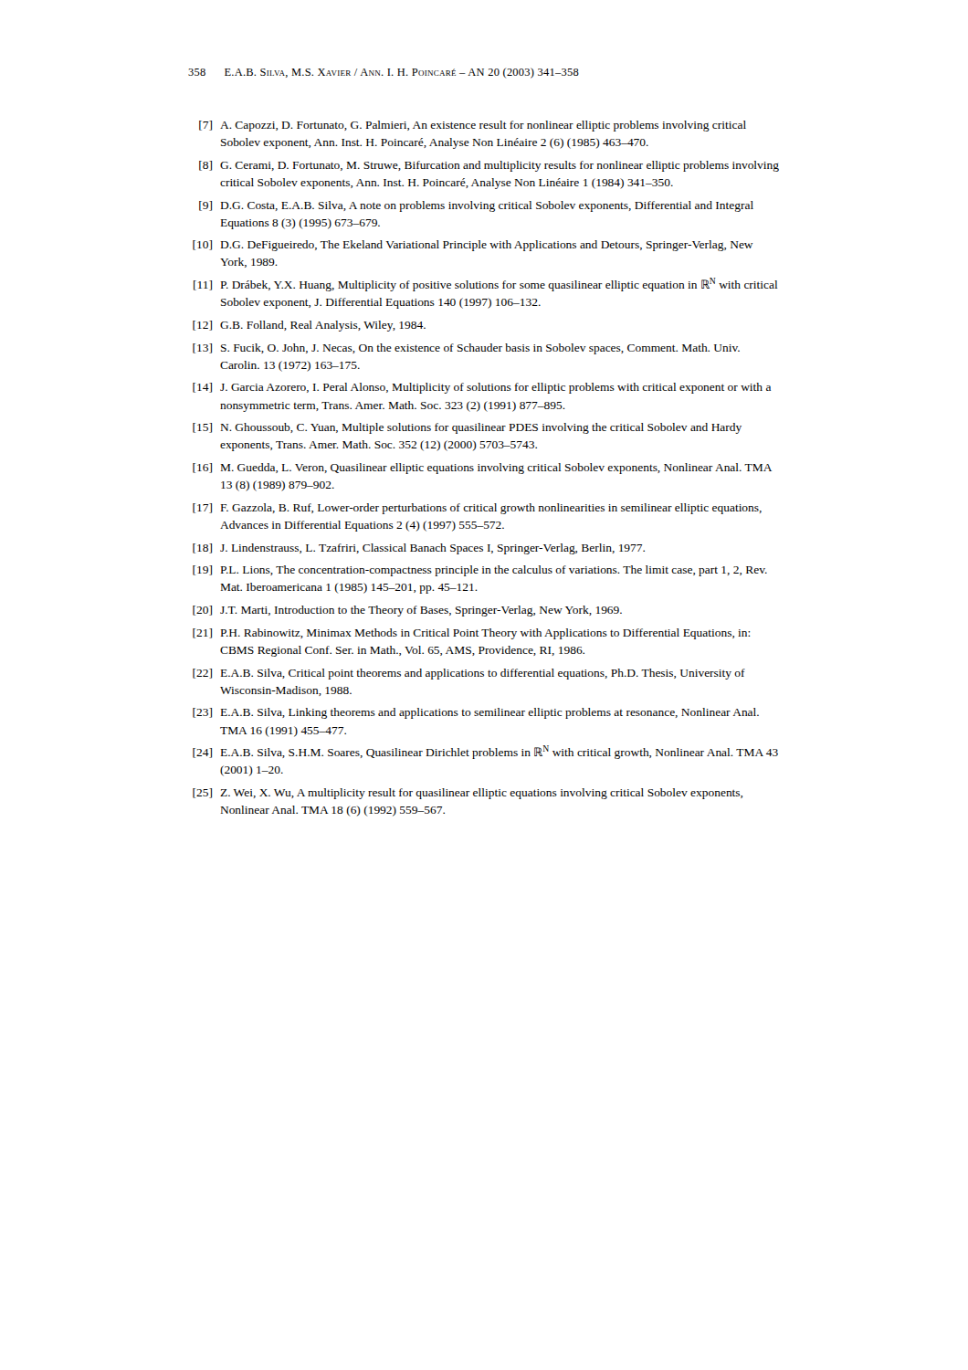358 E.A.B. Silva, M.S. Xavier / Ann. I. H. Poincaré – AN 20 (2003) 341–358
[7] A. Capozzi, D. Fortunato, G. Palmieri, An existence result for nonlinear elliptic problems involving critical Sobolev exponent, Ann. Inst. H. Poincaré, Analyse Non Linéaire 2 (6) (1985) 463–470.
[8] G. Cerami, D. Fortunato, M. Struwe, Bifurcation and multiplicity results for nonlinear elliptic problems involving critical Sobolev exponents, Ann. Inst. H. Poincaré, Analyse Non Linéaire 1 (1984) 341–350.
[9] D.G. Costa, E.A.B. Silva, A note on problems involving critical Sobolev exponents, Differential and Integral Equations 8 (3) (1995) 673–679.
[10] D.G. DeFigueiredo, The Ekeland Variational Principle with Applications and Detours, Springer-Verlag, New York, 1989.
[11] P. Drábek, Y.X. Huang, Multiplicity of positive solutions for some quasilinear elliptic equation in ℝN with critical Sobolev exponent, J. Differential Equations 140 (1997) 106–132.
[12] G.B. Folland, Real Analysis, Wiley, 1984.
[13] S. Fucik, O. John, J. Necas, On the existence of Schauder basis in Sobolev spaces, Comment. Math. Univ. Carolin. 13 (1972) 163–175.
[14] J. Garcia Azorero, I. Peral Alonso, Multiplicity of solutions for elliptic problems with critical exponent or with a nonsymmetric term, Trans. Amer. Math. Soc. 323 (2) (1991) 877–895.
[15] N. Ghoussoub, C. Yuan, Multiple solutions for quasilinear PDES involving the critical Sobolev and Hardy exponents, Trans. Amer. Math. Soc. 352 (12) (2000) 5703–5743.
[16] M. Guedda, L. Veron, Quasilinear elliptic equations involving critical Sobolev exponents, Nonlinear Anal. TMA 13 (8) (1989) 879–902.
[17] F. Gazzola, B. Ruf, Lower-order perturbations of critical growth nonlinearities in semilinear elliptic equations, Advances in Differential Equations 2 (4) (1997) 555–572.
[18] J. Lindenstrauss, L. Tzafriri, Classical Banach Spaces I, Springer-Verlag, Berlin, 1977.
[19] P.L. Lions, The concentration-compactness principle in the calculus of variations. The limit case, part 1, 2, Rev. Mat. Iberoamericana 1 (1985) 145–201, pp. 45–121.
[20] J.T. Marti, Introduction to the Theory of Bases, Springer-Verlag, New York, 1969.
[21] P.H. Rabinowitz, Minimax Methods in Critical Point Theory with Applications to Differential Equations, in: CBMS Regional Conf. Ser. in Math., Vol. 65, AMS, Providence, RI, 1986.
[22] E.A.B. Silva, Critical point theorems and applications to differential equations, Ph.D. Thesis, University of Wisconsin-Madison, 1988.
[23] E.A.B. Silva, Linking theorems and applications to semilinear elliptic problems at resonance, Nonlinear Anal. TMA 16 (1991) 455–477.
[24] E.A.B. Silva, S.H.M. Soares, Quasilinear Dirichlet problems in ℝN with critical growth, Nonlinear Anal. TMA 43 (2001) 1–20.
[25] Z. Wei, X. Wu, A multiplicity result for quasilinear elliptic equations involving critical Sobolev exponents, Nonlinear Anal. TMA 18 (6) (1992) 559–567.